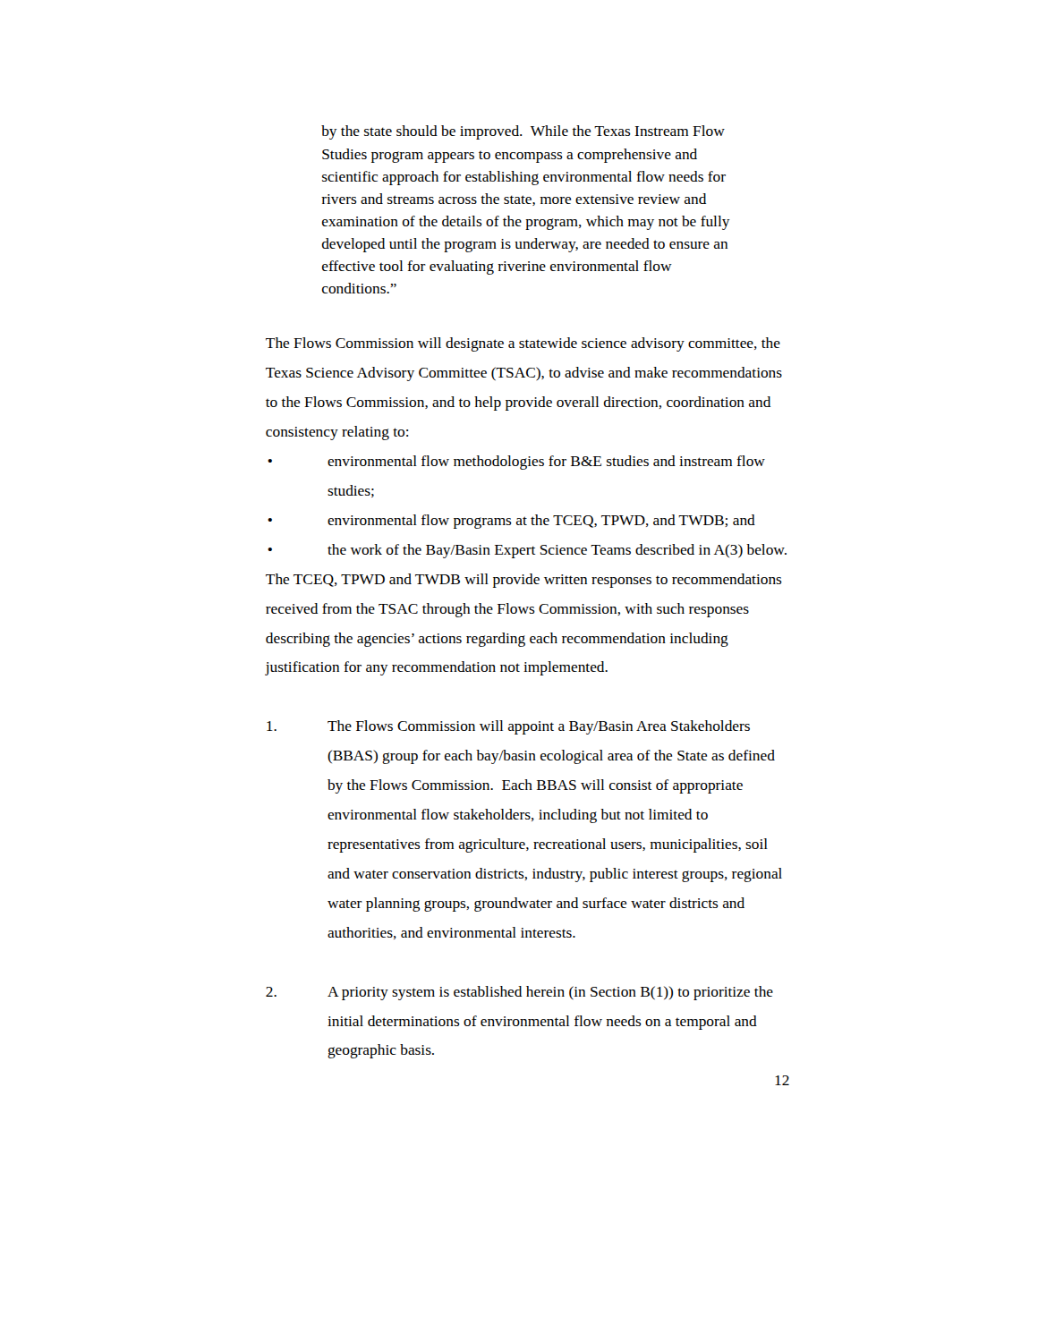by the state should be improved. While the Texas Instream Flow Studies program appears to encompass a comprehensive and scientific approach for establishing environmental flow needs for rivers and streams across the state, more extensive review and examination of the details of the program, which may not be fully developed until the program is underway, are needed to ensure an effective tool for evaluating riverine environmental flow conditions.”
The Flows Commission will designate a statewide science advisory committee, the Texas Science Advisory Committee (TSAC), to advise and make recommendations to the Flows Commission, and to help provide overall direction, coordination and consistency relating to:
•environmental flow methodologies for B&E studies and instream flow studies;
•environmental flow programs at the TCEQ, TPWD, and TWDB; and
•the work of the Bay/Basin Expert Science Teams described in A(3) below.
The TCEQ, TPWD and TWDB will provide written responses to recommendations received from the TSAC through the Flows Commission, with such responses describing the agencies’ actions regarding each recommendation including justification for any recommendation not implemented.
1. The Flows Commission will appoint a Bay/Basin Area Stakeholders (BBAS) group for each bay/basin ecological area of the State as defined by the Flows Commission. Each BBAS will consist of appropriate environmental flow stakeholders, including but not limited to representatives from agriculture, recreational users, municipalities, soil and water conservation districts, industry, public interest groups, regional water planning groups, groundwater and surface water districts and authorities, and environmental interests.
2. A priority system is established herein (in Section B(1)) to prioritize the initial determinations of environmental flow needs on a temporal and geographic basis.
12